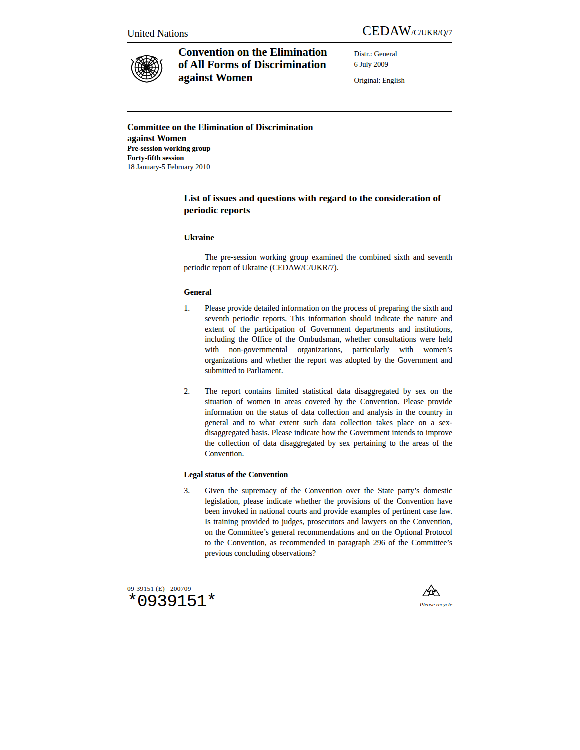United Nations
CEDAW/C/UKR/Q/7
Convention on the Elimination
of All Forms of Discrimination
against Women
Distr.: General
6 July 2009
Original: English
Committee on the Elimination of Discrimination
against Women
Pre-session working group
Forty-fifth session
18 January-5 February 2010
List of issues and questions with regard to the consideration of periodic reports
Ukraine
The pre-session working group examined the combined sixth and seventh periodic report of Ukraine (CEDAW/C/UKR/7).
General
1.
Please provide detailed information on the process of preparing the sixth and seventh periodic reports. This information should indicate the nature and extent of the participation of Government departments and institutions, including the Office of the Ombudsman, whether consultations were held with non-governmental organizations, particularly with women’s organizations and whether the report was adopted by the Government and submitted to Parliament.
2.
The report contains limited statistical data disaggregated by sex on the situation of women in areas covered by the Convention. Please provide information on the status of data collection and analysis in the country in general and to what extent such data collection takes place on a sex-disaggregated basis. Please indicate how the Government intends to improve the collection of data disaggregated by sex pertaining to the areas of the Convention.
Legal status of the Convention
3.
Given the supremacy of the Convention over the State party’s domestic legislation, please indicate whether the provisions of the Convention have been invoked in national courts and provide examples of pertinent case law. Is training provided to judges, prosecutors and lawyers on the Convention, on the Committee’s general recommendations and on the Optional Protocol to the Convention, as recommended in paragraph 296 of the Committee’s previous concluding observations?
09-39151 (E) 200709
*0939151*
Please recycle